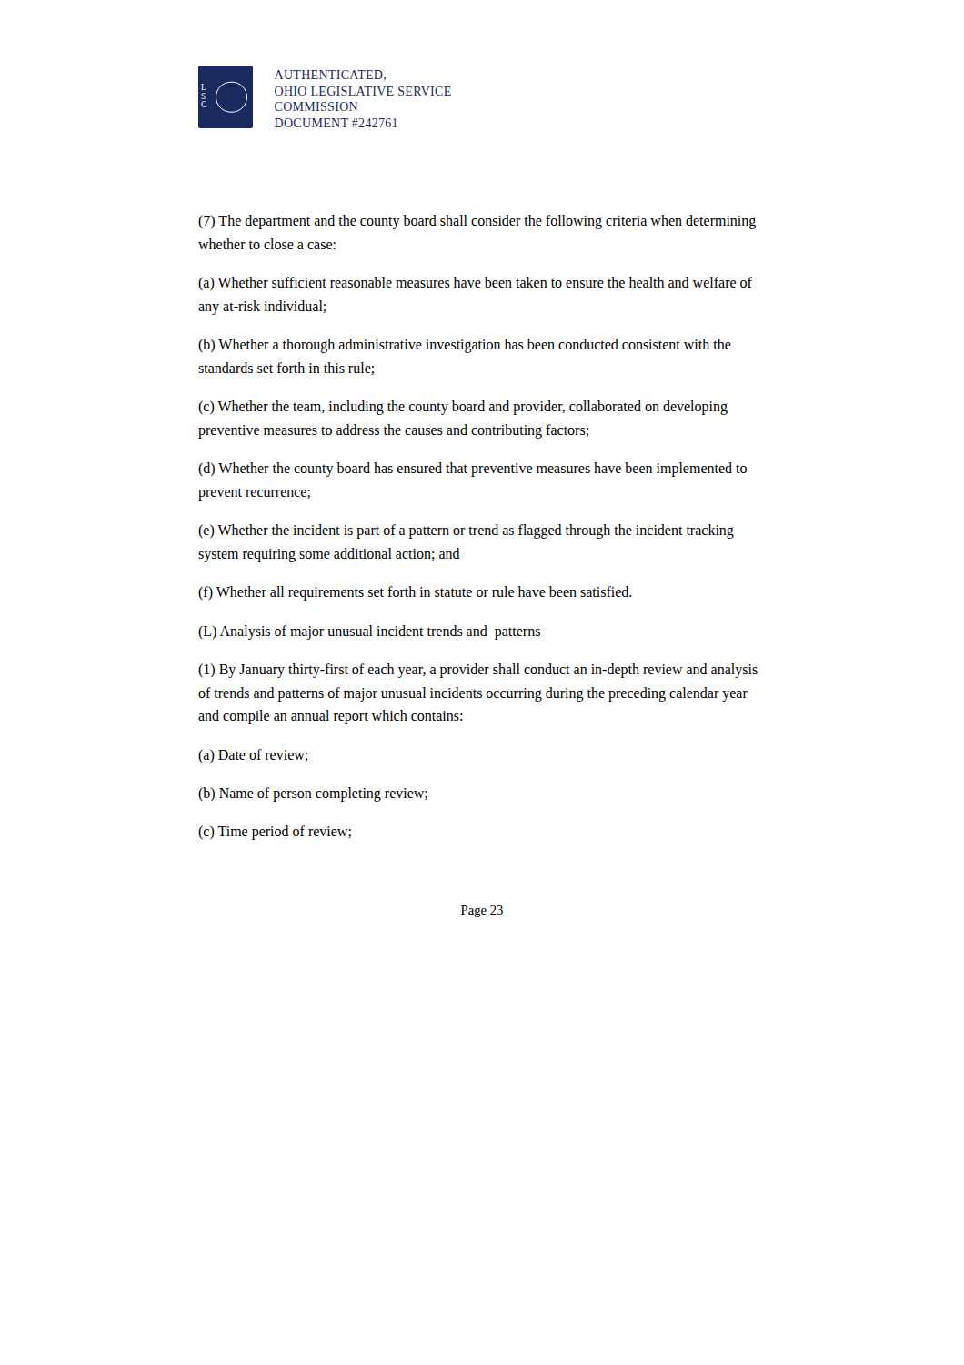L
S
C
AUTHENTICATED,
OHIO LEGISLATIVE SERVICE
COMMISSION
DOCUMENT #242761
(7) The department and the county board shall consider the following criteria when determining whether to close a case:
(a) Whether sufficient reasonable measures have been taken to ensure the health and welfare of any at-risk individual;
(b) Whether a thorough administrative investigation has been conducted consistent with the standards set forth in this rule;
(c) Whether the team, including the county board and provider, collaborated on developing preventive measures to address the causes and contributing factors;
(d) Whether the county board has ensured that preventive measures have been implemented to prevent recurrence;
(e) Whether the incident is part of a pattern or trend as flagged through the incident tracking system requiring some additional action; and
(f) Whether all requirements set forth in statute or rule have been satisfied.
(L) Analysis of major unusual incident trends and patterns
(1) By January thirty-first of each year, a provider shall conduct an in-depth review and analysis of trends and patterns of major unusual incidents occurring during the preceding calendar year and compile an annual report which contains:
(a) Date of review;
(b) Name of person completing review;
(c) Time period of review;
Page 23